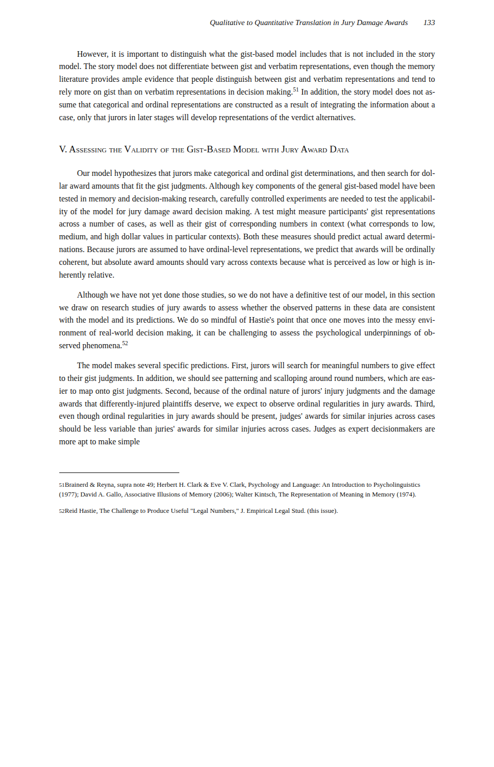Qualitative to Quantitative Translation in Jury Damage Awards 133
However, it is important to distinguish what the gist-based model includes that is not included in the story model. The story model does not differentiate between gist and verbatim representations, even though the memory literature provides ample evidence that people distinguish between gist and verbatim representations and tend to rely more on gist than on verbatim representations in decision making.51 In addition, the story model does not assume that categorical and ordinal representations are constructed as a result of integrating the information about a case, only that jurors in later stages will develop representations of the verdict alternatives.
V. Assessing the Validity of the Gist-Based Model with Jury Award Data
Our model hypothesizes that jurors make categorical and ordinal gist determinations, and then search for dollar award amounts that fit the gist judgments. Although key components of the general gist-based model have been tested in memory and decision-making research, carefully controlled experiments are needed to test the applicability of the model for jury damage award decision making. A test might measure participants' gist representations across a number of cases, as well as their gist of corresponding numbers in context (what corresponds to low, medium, and high dollar values in particular contexts). Both these measures should predict actual award determinations. Because jurors are assumed to have ordinal-level representations, we predict that awards will be ordinally coherent, but absolute award amounts should vary across contexts because what is perceived as low or high is inherently relative.
Although we have not yet done those studies, so we do not have a definitive test of our model, in this section we draw on research studies of jury awards to assess whether the observed patterns in these data are consistent with the model and its predictions. We do so mindful of Hastie's point that once one moves into the messy environment of real-world decision making, it can be challenging to assess the psychological underpinnings of observed phenomena.52
The model makes several specific predictions. First, jurors will search for meaningful numbers to give effect to their gist judgments. In addition, we should see patterning and scalloping around round numbers, which are easier to map onto gist judgments. Second, because of the ordinal nature of jurors' injury judgments and the damage awards that differently-injured plaintiffs deserve, we expect to observe ordinal regularities in jury awards. Third, even though ordinal regularities in jury awards should be present, judges' awards for similar injuries across cases should be less variable than juries' awards for similar injuries across cases. Judges as expert decisionmakers are more apt to make simple
51Brainerd & Reyna, supra note 49; Herbert H. Clark & Eve V. Clark, Psychology and Language: An Introduction to Psycholinguistics (1977); David A. Gallo, Associative Illusions of Memory (2006); Walter Kintsch, The Representation of Meaning in Memory (1974).
52Reid Hastie, The Challenge to Produce Useful "Legal Numbers," J. Empirical Legal Stud. (this issue).